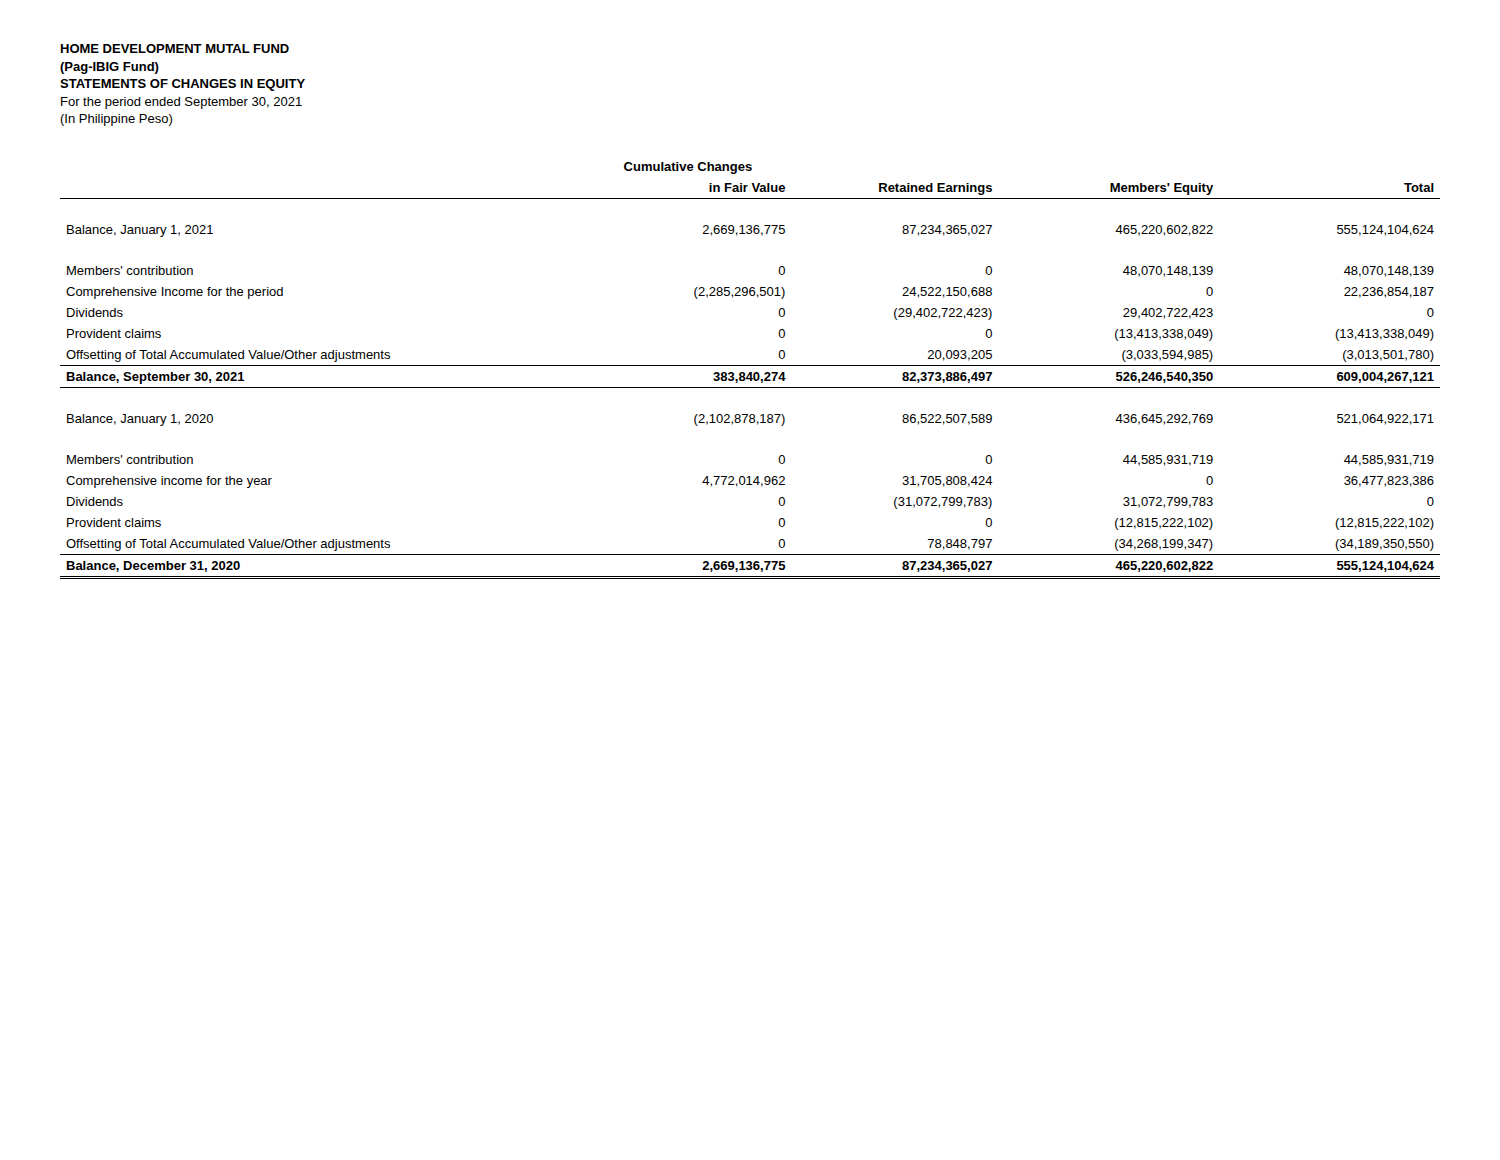HOME DEVELOPMENT MUTAL FUND
(Pag-IBIG Fund)
STATEMENTS OF CHANGES IN EQUITY
For the period ended September 30, 2021
(In Philippine Peso)
| | Cumulative Changes | | | |
| --- | --- | --- | --- | --- |
| | in Fair Value | Retained Earnings | Members' Equity | Total |
| Balance, January 1, 2021 | 2,669,136,775 | 87,234,365,027 | 465,220,602,822 | 555,124,104,624 |
| Members' contribution | 0 | 0 | 48,070,148,139 | 48,070,148,139 |
| Comprehensive Income for the period | (2,285,296,501) | 24,522,150,688 | 0 | 22,236,854,187 |
| Dividends | 0 | (29,402,722,423) | 29,402,722,423 | 0 |
| Provident claims | 0 | 0 | (13,413,338,049) | (13,413,338,049) |
| Offsetting of Total Accumulated Value/Other adjustments | 0 | 20,093,205 | (3,033,594,985) | (3,013,501,780) |
| Balance, September 30, 2021 | 383,840,274 | 82,373,886,497 | 526,246,540,350 | 609,004,267,121 |
| Balance, January 1, 2020 | (2,102,878,187) | 86,522,507,589 | 436,645,292,769 | 521,064,922,171 |
| Members' contribution | 0 | 0 | 44,585,931,719 | 44,585,931,719 |
| Comprehensive income for the year | 4,772,014,962 | 31,705,808,424 | 0 | 36,477,823,386 |
| Dividends | 0 | (31,072,799,783) | 31,072,799,783 | 0 |
| Provident claims | 0 | 0 | (12,815,222,102) | (12,815,222,102) |
| Offsetting of Total Accumulated Value/Other adjustments | 0 | 78,848,797 | (34,268,199,347) | (34,189,350,550) |
| Balance, December 31, 2020 | 2,669,136,775 | 87,234,365,027 | 465,220,602,822 | 555,124,104,624 |